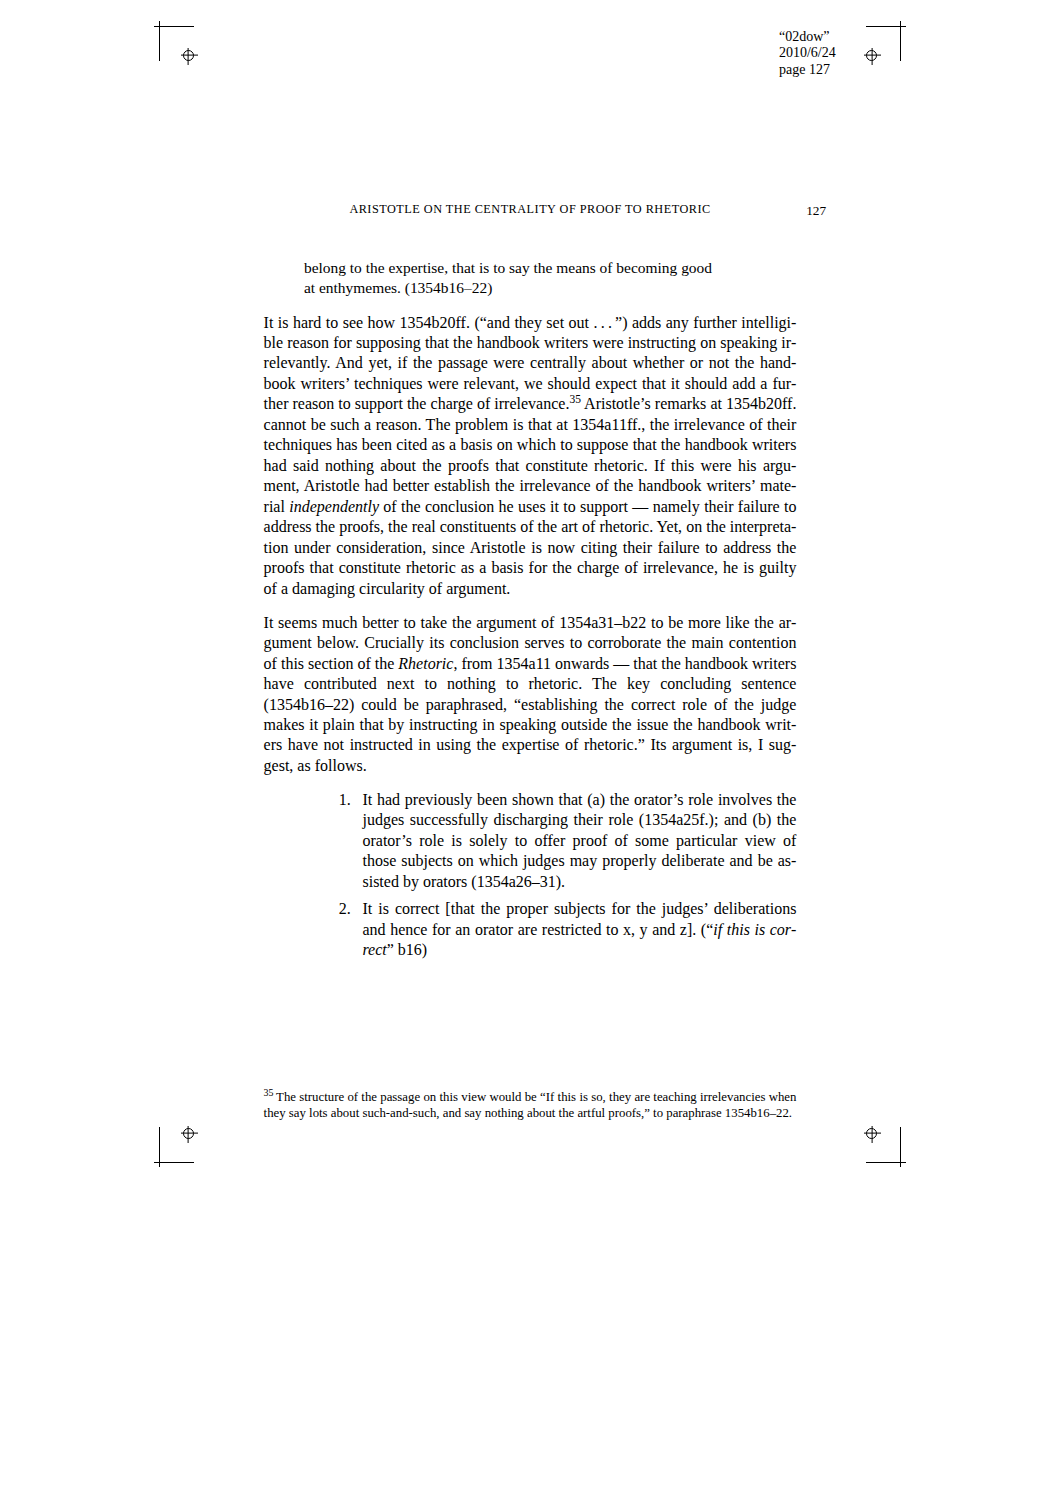“02dow”
2010/6/24
page 127
Aristotle on the Centrality of Proof to Rhetoric 127
belong to the expertise, that is to say the means of becoming good
at enthymemes. (1354b16–22)
It is hard to see how 1354b20ff. (“and they set out . . . ”) adds any further intelligible reason for supposing that the handbook writers were instructing on speaking irrelevantly. And yet, if the passage were centrally about whether or not the handbook writers’ techniques were relevant, we should expect that it should add a further reason to support the charge of irrelevance.35 Aristotle’s remarks at 1354b20ff. cannot be such a reason. The problem is that at 1354a11ff., the irrelevance of their techniques has been cited as a basis on which to suppose that the handbook writers had said nothing about the proofs that constitute rhetoric. If this were his argument, Aristotle had better establish the irrelevance of the handbook writers’ material independently of the conclusion he uses it to support — namely their failure to address the proofs, the real constituents of the art of rhetoric. Yet, on the interpretation under consideration, since Aristotle is now citing their failure to address the proofs that constitute rhetoric as a basis for the charge of irrelevance, he is guilty of a damaging circularity of argument.
It seems much better to take the argument of 1354a31–b22 to be more like the argument below. Crucially its conclusion serves to corroborate the main contention of this section of the Rhetoric, from 1354a11 onwards — that the handbook writers have contributed next to nothing to rhetoric. The key concluding sentence (1354b16–22) could be paraphrased, “establishing the correct role of the judge makes it plain that by instructing in speaking outside the issue the handbook writers have not instructed in using the expertise of rhetoric.” Its argument is, I suggest, as follows.
It had previously been shown that (a) the orator’s role involves the judges successfully discharging their role (1354a25f.); and (b) the orator’s role is solely to offer proof of some particular view of those subjects on which judges may properly deliberate and be assisted by orators (1354a26–31).
It is correct [that the proper subjects for the judges’ deliberations and hence for an orator are restricted to x, y and z]. (“if this is correct” b16)
35 The structure of the passage on this view would be “If this is so, they are teaching irrelevancies when they say lots about such-and-such, and say nothing about the artful proofs,” to paraphrase 1354b16–22.